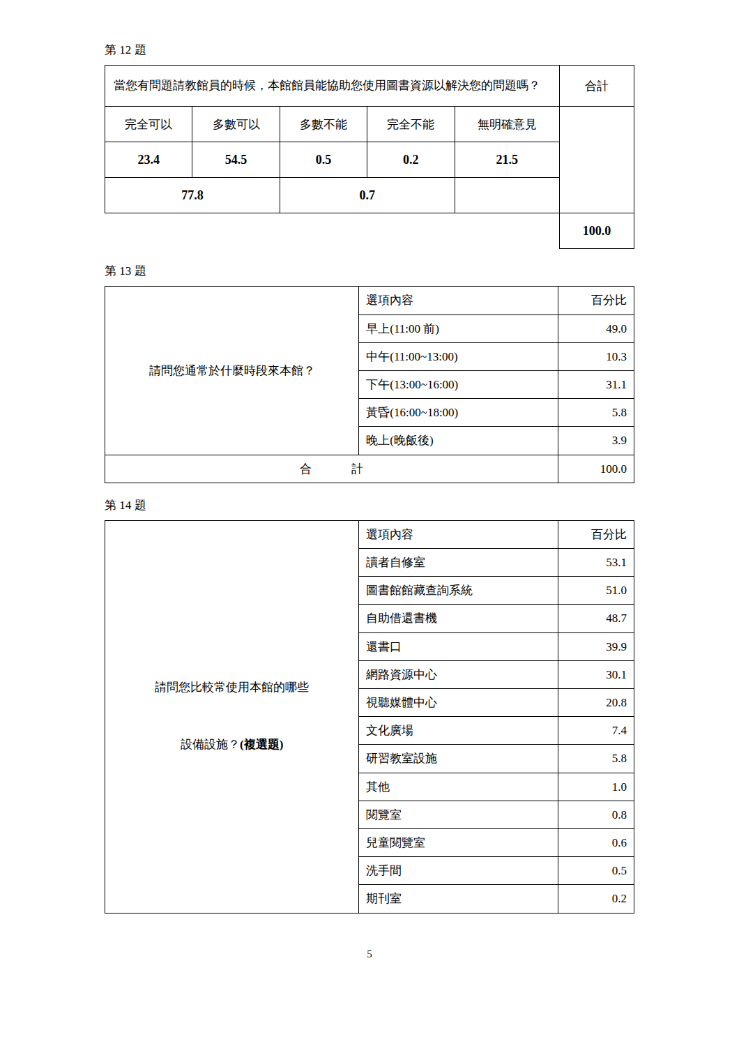第 12 題
| 當您有問題請教館員的時候，本館館員能協助您使用圖書資源以解決您的問題嗎？ | 合計 |
| 完全可以 | 多數可以 | 多數不能 | 完全不能 | 無明確意見 | |
| 23.4 | 54.5 | 0.5 | 0.2 | 21.5 |
| 77.8 | 0.7 | |
| | 100.0 |
第 13 題
| 請問您通常於什麼時段來本館？ | 選項內容 | 百分比 |
| 早上(11:00 前) | 49.0 |
| 中午(11:00~13:00) | 10.3 |
| 下午(13:00~16:00) | 31.1 |
| 黃昏(16:00~18:00) | 5.8 |
| 晚上(晚飯後) | 3.9 |
| 合 計 | 100.0 |
第 14 題
| 請問您比較常使用本館的哪些 設備設施？ (複選題) | 選項內容 | 百分比 |
| 讀者自修室 | 53.1 |
| 圖書館館藏查詢系統 | 51.0 |
| 自助借還書機 | 48.7 |
| 還書口 | 39.9 |
| 網路資源中心 | 30.1 |
| 視聽媒體中心 | 20.8 |
| 文化廣場 | 7.4 |
| 研習教室設施 | 5.8 |
| 其他 | 1.0 |
| 閱覽室 | 0.8 |
| 兒童閱覽室 | 0.6 |
| 洗手間 | 0.5 |
| 期刊室 | 0.2 |
5